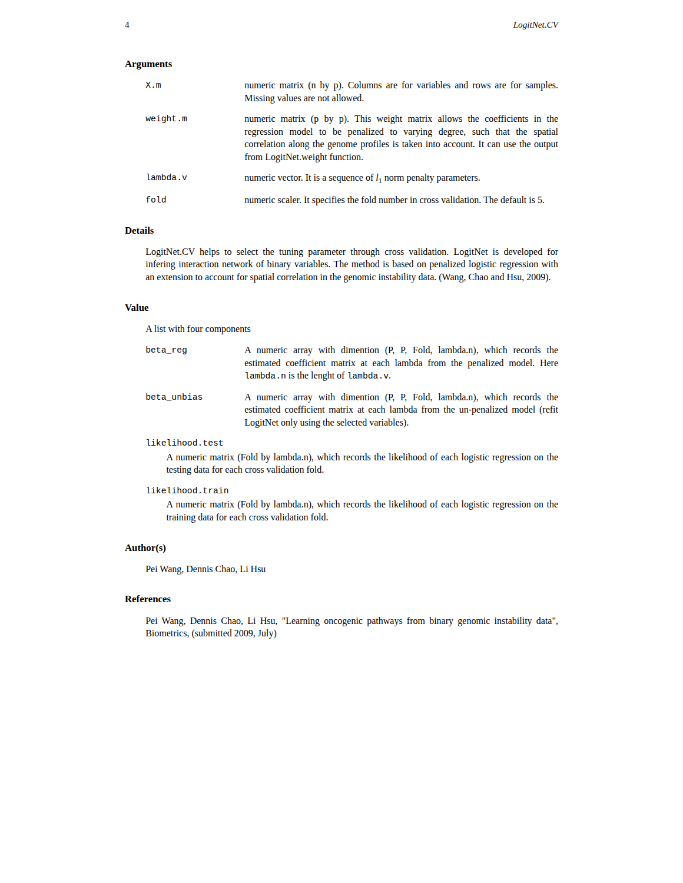4 LogitNet.CV
Arguments
X.m
numeric matrix (n by p). Columns are for variables and rows are for samples. Missing values are not allowed.
weight.m
numeric matrix (p by p). This weight matrix allows the coefficients in the regression model to be penalized to varying degree, such that the spatial correlation along the genome profiles is taken into account. It can use the output from LogitNet.weight function.
lambda.v
numeric vector. It is a sequence of l1 norm penalty parameters.
fold
numeric scaler. It specifies the fold number in cross validation. The default is 5.
Details
LogitNet.CV helps to select the tuning parameter through cross validation. LogitNet is developed for infering interaction network of binary variables. The method is based on penalized logistic regression with an extension to account for spatial correlation in the genomic instability data. (Wang, Chao and Hsu, 2009).
Value
A list with four components
beta_reg
A numeric array with dimention (P, P, Fold, lambda.n), which records the estimated coefficient matrix at each lambda from the penalized model. Here lambda.n is the lenght of lambda.v.
beta_unbias
A numeric array with dimention (P, P, Fold, lambda.n), which records the estimated coefficient matrix at each lambda from the un-penalized model (refit LogitNet only using the selected variables).
likelihood.test
A numeric matrix (Fold by lambda.n), which records the likelihood of each logistic regression on the testing data for each cross validation fold.
likelihood.train
A numeric matrix (Fold by lambda.n), which records the likelihood of each logistic regression on the training data for each cross validation fold.
Author(s)
Pei Wang, Dennis Chao, Li Hsu
References
Pei Wang, Dennis Chao, Li Hsu, "Learning oncogenic pathways from binary genomic instability data", Biometrics, (submitted 2009, July)